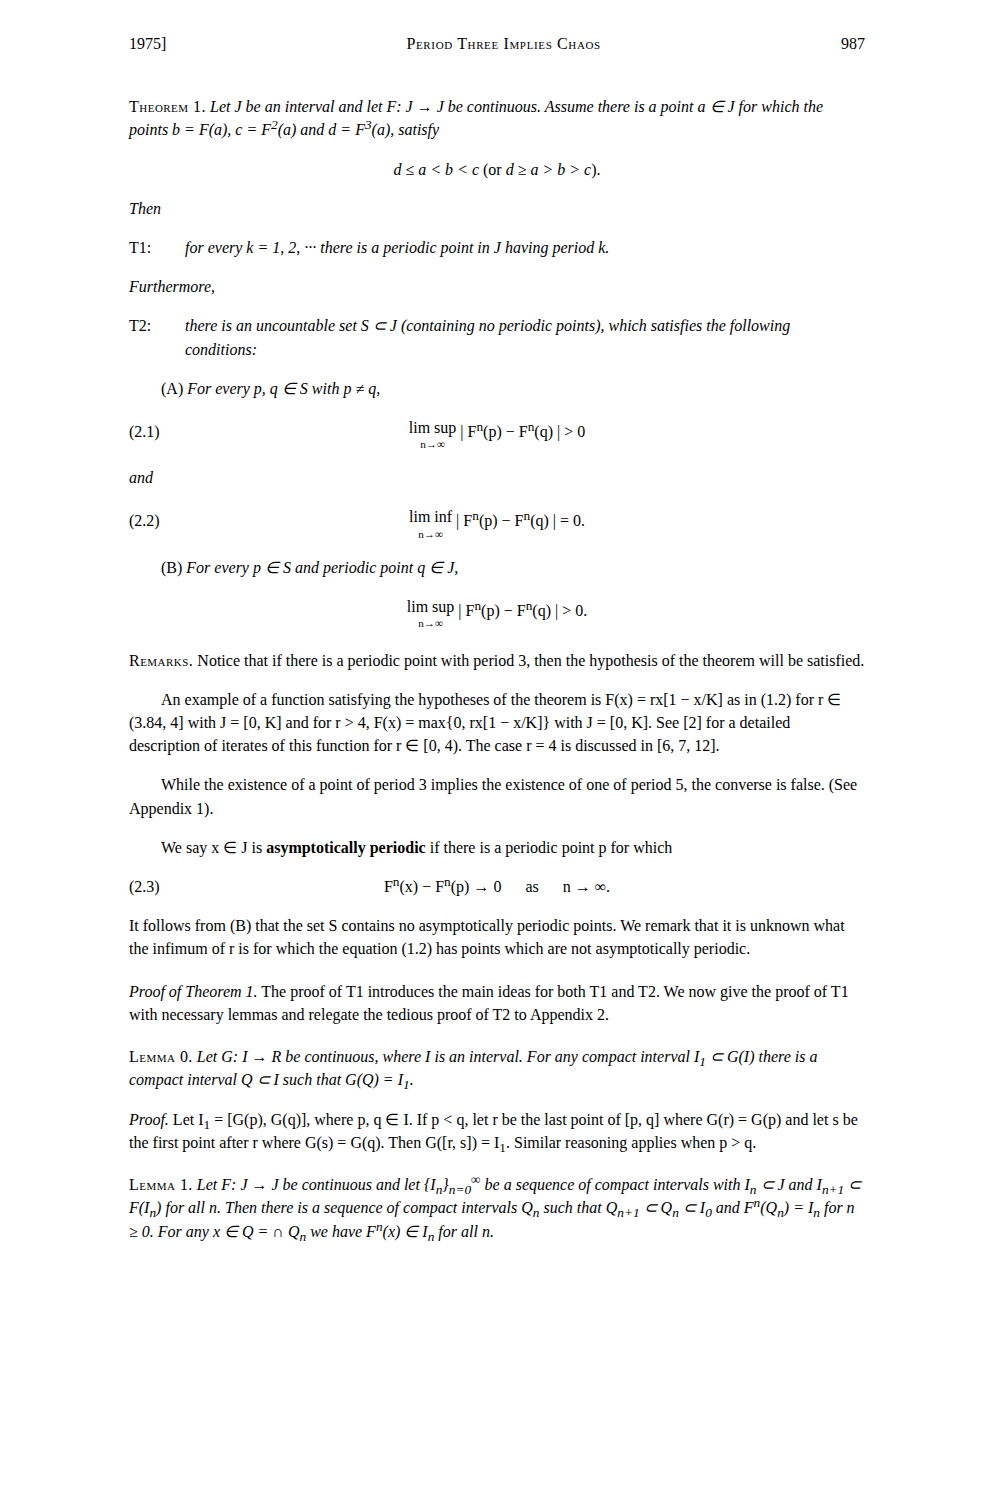1975] Period Three Implies Chaos 987
Theorem 1. Let J be an interval and let F: J → J be continuous. Assume there is a point a ∈ J for which the points b = F(a), c = F2(a) and d = F3(a), satisfy
d ≤ a < b < c (or d ≥ a > b > c).
Then
T1: for every k = 1, 2, ··· there is a periodic point in J having period k.
Furthermore,
T2: there is an uncountable set S ⊂ J (containing no periodic points), which satisfies the following conditions:
(A) For every p, q ∈ S with p ≠ q,
(2.1) lim sup n→∞ | Fn(p) − Fn(q) | > 0
and
(2.2) lim inf n→∞ | Fn(p) − Fn(q) | = 0.
(B) For every p ∈ S and periodic point q ∈ J,
lim sup n→∞ | Fn(p) − Fn(q) | > 0.
Remarks. Notice that if there is a periodic point with period 3, then the hypothesis of the theorem will be satisfied.
An example of a function satisfying the hypotheses of the theorem is F(x) = rx[1 − x/K] as in (1.2) for r ∈ (3.84, 4] with J = [0, K] and for r > 4, F(x) = max{0, rx[1 − x/K]} with J = [0, K]. See [2] for a detailed description of iterates of this function for r ∈ [0, 4). The case r = 4 is discussed in [6, 7, 12].
While the existence of a point of period 3 implies the existence of one of period 5, the converse is false. (See Appendix 1).
We say x ∈ J is asymptotically periodic if there is a periodic point p for which
(2.3) Fn(x) − Fn(p) → 0 as n → ∞.
It follows from (B) that the set S contains no asymptotically periodic points. We remark that it is unknown what the infimum of r is for which the equation (1.2) has points which are not asymptotically periodic.
Proof of Theorem 1. The proof of T1 introduces the main ideas for both T1 and T2. We now give the proof of T1 with necessary lemmas and relegate the tedious proof of T2 to Appendix 2.
Lemma 0. Let G: I → R be continuous, where I is an interval. For any compact interval I1 ⊂ G(I) there is a compact interval Q ⊂ I such that G(Q) = I1.
Proof. Let I1 = [G(p), G(q)], where p, q ∈ I. If p < q, let r be the last point of [p, q] where G(r) = G(p) and let s be the first point after r where G(s) = G(q). Then G([r, s]) = I1. Similar reasoning applies when p > q.
Lemma 1. Let F: J → J be continuous and let {In}n=0∞ be a sequence of compact intervals with In ⊂ J and In+1 ⊂ F(In) for all n. Then there is a sequence of compact intervals Qn such that Qn+1 ⊂ Qn ⊂ I0 and Fn(Qn) = In for n ≥ 0. For any x ∈ Q = ∩ Qn we have Fn(x) ∈ In for all n.